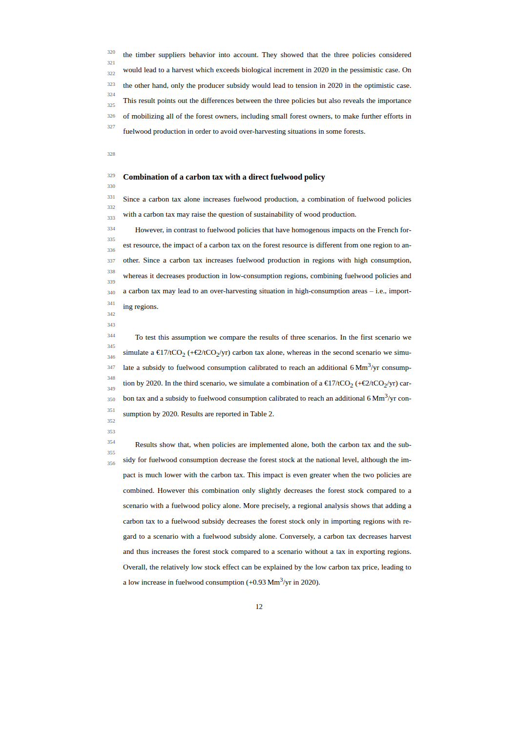320 321 322 323 324 325 326 327 328 329 330 331 332 333 334 335 336 337 338 339 340 341 342 343 344 345 346 347 348 349 350 351 352 353 354 355 356
the timber suppliers behavior into account. They showed that the three policies considered would lead to a harvest which exceeds biological increment in 2020 in the pessimistic case. On the other hand, only the producer subsidy would lead to tension in 2020 in the optimistic case. This result points out the differences between the three policies but also reveals the importance of mobilizing all of the forest owners, including small forest owners, to make further efforts in fuelwood production in order to avoid over-harvesting situations in some forests.
Combination of a carbon tax with a direct fuelwood policy
Since a carbon tax alone increases fuelwood production, a combination of fuelwood policies with a carbon tax may raise the question of sustainability of wood production.
However, in contrast to fuelwood policies that have homogenous impacts on the French forest resource, the impact of a carbon tax on the forest resource is different from one region to another. Since a carbon tax increases fuelwood production in regions with high consumption, whereas it decreases production in low-consumption regions, combining fuelwood policies and a carbon tax may lead to an over-harvesting situation in high-consumption areas – i.e., importing regions.
To test this assumption we compare the results of three scenarios. In the first scenario we simulate a €17/tCO2 (+€2/tCO2/yr) carbon tax alone, whereas in the second scenario we simulate a subsidy to fuelwood consumption calibrated to reach an additional 6 Mm3/yr consumption by 2020. In the third scenario, we simulate a combination of a €17/tCO2 (+€2/tCO2/yr) carbon tax and a subsidy to fuelwood consumption calibrated to reach an additional 6 Mm3/yr consumption by 2020. Results are reported in Table 2.
Results show that, when policies are implemented alone, both the carbon tax and the subsidy for fuelwood consumption decrease the forest stock at the national level, although the impact is much lower with the carbon tax. This impact is even greater when the two policies are combined. However this combination only slightly decreases the forest stock compared to a scenario with a fuelwood policy alone. More precisely, a regional analysis shows that adding a carbon tax to a fuelwood subsidy decreases the forest stock only in importing regions with regard to a scenario with a fuelwood subsidy alone. Conversely, a carbon tax decreases harvest and thus increases the forest stock compared to a scenario without a tax in exporting regions. Overall, the relatively low stock effect can be explained by the low carbon tax price, leading to a low increase in fuelwood consumption (+0.93 Mm3/yr in 2020).
12